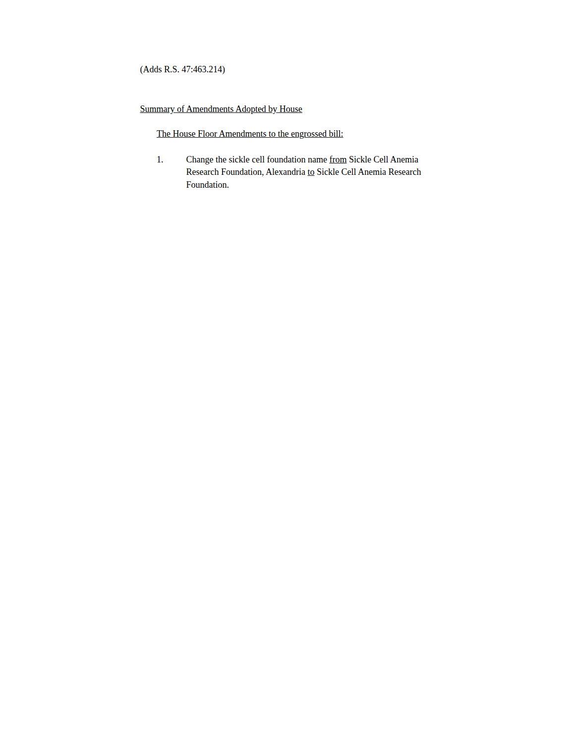(Adds R.S. 47:463.214)
Summary of Amendments Adopted by House
The House Floor Amendments to the engrossed bill:
1. Change the sickle cell foundation name from Sickle Cell Anemia Research Foundation, Alexandria to Sickle Cell Anemia Research Foundation.